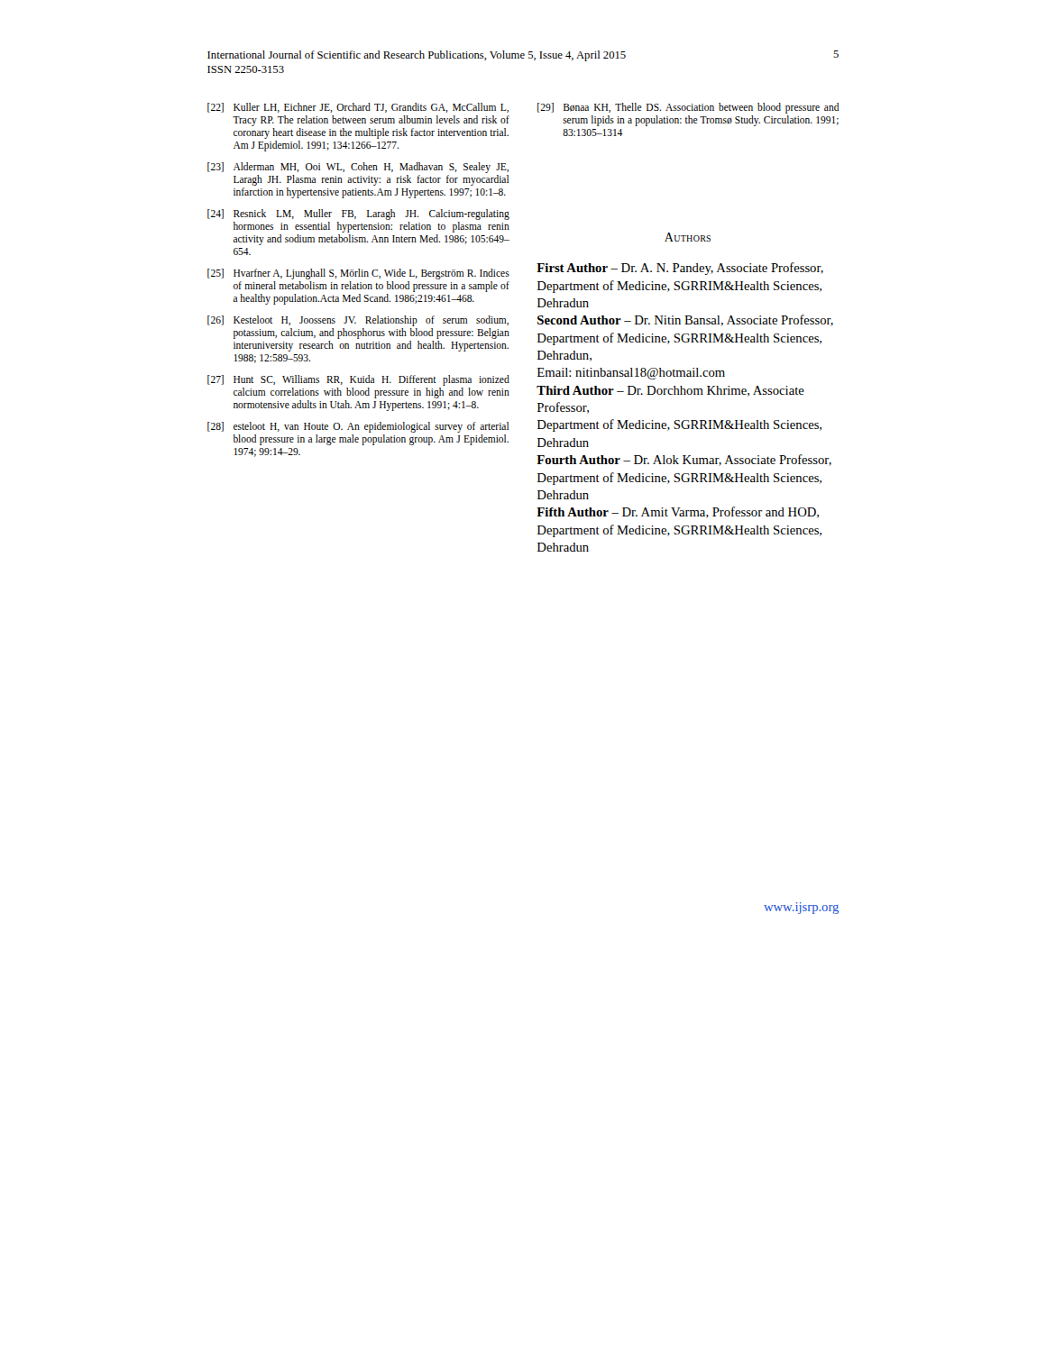International Journal of Scientific and Research Publications, Volume 5, Issue 4, April 2015
ISSN 2250-3153
5
[22] Kuller LH, Eichner JE, Orchard TJ, Grandits GA, McCallum L, Tracy RP. The relation between serum albumin levels and risk of coronary heart disease in the multiple risk factor intervention trial. Am J Epidemiol. 1991; 134:1266–1277.
[23] Alderman MH, Ooi WL, Cohen H, Madhavan S, Sealey JE, Laragh JH. Plasma renin activity: a risk factor for myocardial infarction in hypertensive patients.Am J Hypertens. 1997; 10:1–8.
[24] Resnick LM, Muller FB, Laragh JH. Calcium-regulating hormones in essential hypertension: relation to plasma renin activity and sodium metabolism. Ann Intern Med. 1986; 105:649–654.
[25] Hvarfner A, Ljunghall S, Mörlin C, Wide L, Bergström R. Indices of mineral metabolism in relation to blood pressure in a sample of a healthy population.Acta Med Scand. 1986;219:461–468.
[26] Kesteloot H, Joossens JV. Relationship of serum sodium, potassium, calcium, and phosphorus with blood pressure: Belgian interuniversity research on nutrition and health. Hypertension. 1988; 12:589–593.
[27] Hunt SC, Williams RR, Kuida H. Different plasma ionized calcium correlations with blood pressure in high and low renin normotensive adults in Utah. Am J Hypertens. 1991; 4:1–8.
[28] esteloot H, van Houte O. An epidemiological survey of arterial blood pressure in a large male population group. Am J Epidemiol. 1974; 99:14–29.
[29] Bønaa KH, Thelle DS. Association between blood pressure and serum lipids in a population: the Tromsø Study. Circulation. 1991; 83:1305–1314
Authors
First Author – Dr. A. N. Pandey, Associate Professor,
Department of Medicine, SGRRIM&Health Sciences, Dehradun
Second Author – Dr. Nitin Bansal, Associate Professor,
Department of Medicine, SGRRIM&Health Sciences, Dehradun,
Email: nitinbansal18@hotmail.com
Third Author – Dr. Dorchhom Khrime, Associate Professor,
Department of Medicine, SGRRIM&Health Sciences, Dehradun
Fourth Author – Dr. Alok Kumar, Associate Professor,
Department of Medicine, SGRRIM&Health Sciences, Dehradun
Fifth Author – Dr. Amit Varma, Professor and HOD,
Department of Medicine, SGRRIM&Health Sciences, Dehradun
www.ijsrp.org